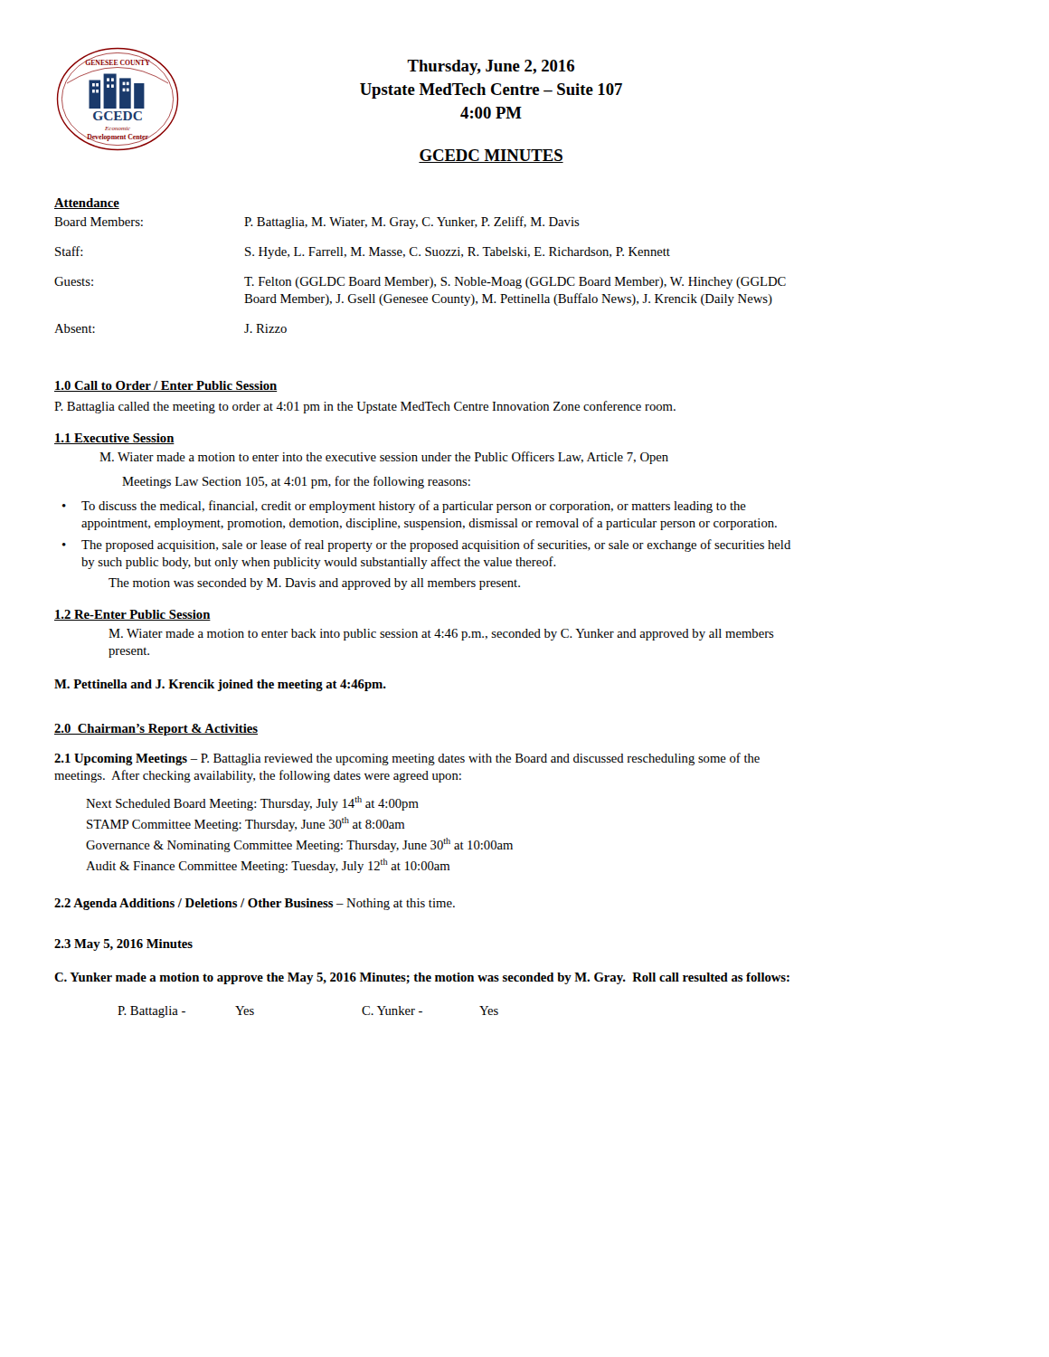GENESEE COUNTY GCEDC Economic Development Center
Thursday, June 2, 2016
Upstate MedTech Centre – Suite 107
4:00 PM
GCEDC MINUTES
Attendance
| Board Members: | P. Battaglia, M. Wiater, M. Gray, C. Yunker, P. Zeliff, M. Davis |
| Staff: | S. Hyde, L. Farrell, M. Masse, C. Suozzi, R. Tabelski, E. Richardson, P. Kennett |
| Guests: | T. Felton (GGLDC Board Member), S. Noble-Moag (GGLDC Board Member), W. Hinchey (GGLDC Board Member), J. Gsell (Genesee County), M. Pettinella (Buffalo News), J. Krencik (Daily News) |
| Absent: | J. Rizzo |
1.0 Call to Order / Enter Public Session
P. Battaglia called the meeting to order at 4:01 pm in the Upstate MedTech Centre Innovation Zone conference room.
1.1 Executive Session
M. Wiater made a motion to enter into the executive session under the Public Officers Law, Article 7, Open
Meetings Law Section 105, at 4:01 pm, for the following reasons:
To discuss the medical, financial, credit or employment history of a particular person or corporation, or matters leading to the appointment, employment, promotion, demotion, discipline, suspension, dismissal or removal of a particular person or corporation.
The proposed acquisition, sale or lease of real property or the proposed acquisition of securities, or sale or exchange of securities held by such public body, but only when publicity would substantially affect the value thereof.
The motion was seconded by M. Davis and approved by all members present.
1.2 Re-Enter Public Session
M. Wiater made a motion to enter back into public session at 4:46 p.m., seconded by C. Yunker and approved by all members present.
M. Pettinella and J. Krencik joined the meeting at 4:46pm.
2.0 Chairman’s Report & Activities
2.1 Upcoming Meetings – P. Battaglia reviewed the upcoming meeting dates with the Board and discussed rescheduling some of the meetings. After checking availability, the following dates were agreed upon:
Next Scheduled Board Meeting: Thursday, July 14th at 4:00pm
STAMP Committee Meeting: Thursday, June 30th at 8:00am
Governance & Nominating Committee Meeting: Thursday, June 30th at 10:00am
Audit & Finance Committee Meeting: Tuesday, July 12th at 10:00am
2.2 Agenda Additions / Deletions / Other Business – Nothing at this time.
2.3 May 5, 2016 Minutes
C. Yunker made a motion to approve the May 5, 2016 Minutes; the motion was seconded by M. Gray. Roll call resulted as follows:
P. Battaglia - Yes C. Yunker - Yes